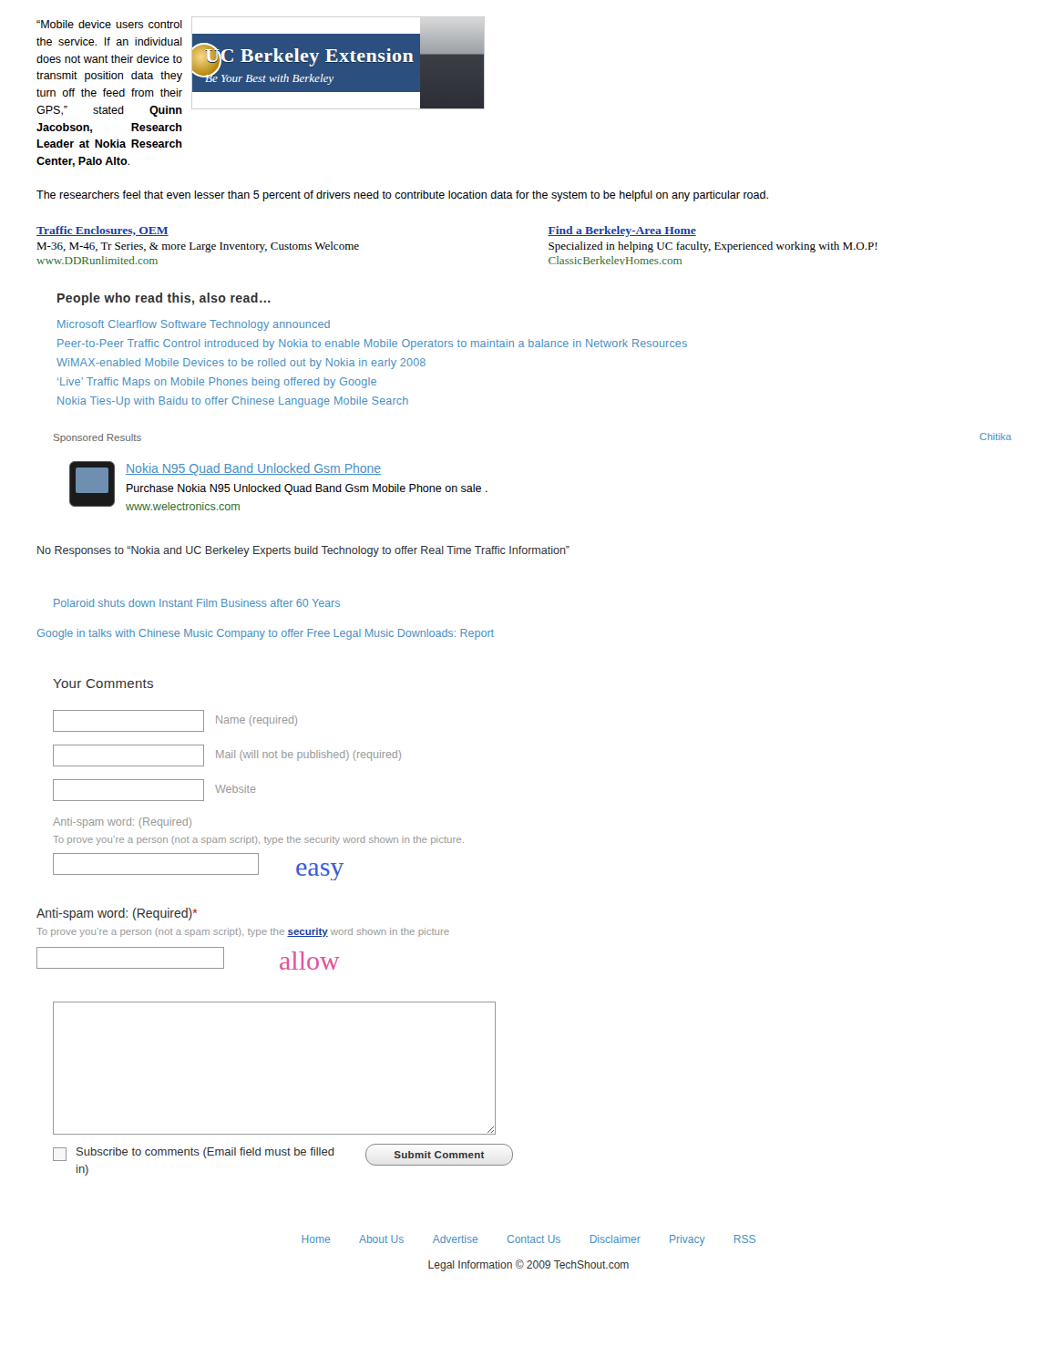“Mobile device users control the service. If an individual does not want their device to transmit position data they turn off the feed from their GPS,” stated Quinn Jacobson, Research Leader at Nokia Research Center, Palo Alto.
UC Berkeley Extension
Be Your Best with Berkeley
The researchers feel that even lesser than 5 percent of drivers need to contribute location data for the system to be helpful on any particular road.
Traffic Enclosures, OEM
M-36, M-46, Tr Series, & more Large Inventory, Customs Welcome
www.DDRunlimited.com
Find a Berkeley-Area Home
Specialized in helping UC faculty, Experienced working with M.O.P!
ClassicBerkeleyHomes.com
People who read this, also read…
Microsoft Clearflow Software Technology announced
Peer-to-Peer Traffic Control introduced by Nokia to enable Mobile Operators to maintain a balance in Network Resources
WiMAX-enabled Mobile Devices to be rolled out by Nokia in early 2008
‘Live’ Traffic Maps on Mobile Phones being offered by Google
Nokia Ties-Up with Baidu to offer Chinese Language Mobile Search
Sponsored Results Chitika
Nokia N95 Quad Band Unlocked Gsm Phone
Purchase Nokia N95 Unlocked Quad Band Gsm Mobile Phone on sale .
www.welectronics.com
No Responses to “Nokia and UC Berkeley Experts build Technology to offer Real Time Traffic Information”
Polaroid shuts down Instant Film Business after 60 Years
Google in talks with Chinese Music Company to offer Free Legal Music Downloads: Report
Your Comments
Name (required)
Mail (will not be published) (required)
Website
Anti-spam word: (Required) To prove you’re a person (not a spam script), type the security word shown in the picture.
easy
Anti-spam word: (Required)*
To prove you’re a person (not a spam script), type the security word shown in the picture
allow
Subscribe to comments (Email field must be filled in) Submit Comment
Home About Us Advertise Contact Us Disclaimer Privacy RSS
Legal Information © 2009 TechShout.com